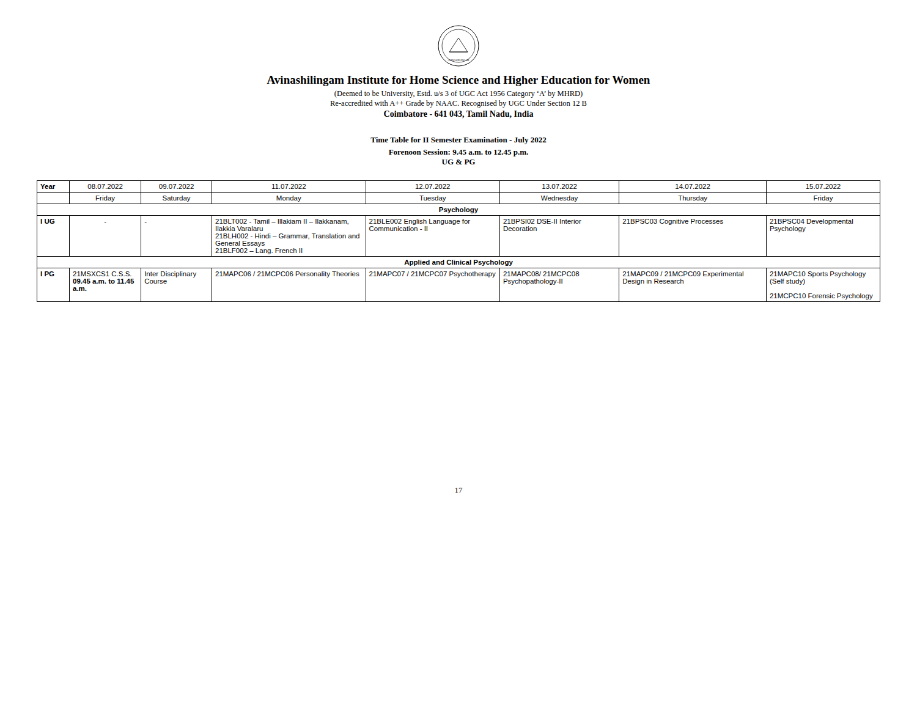Avinashilingam Institute for Home Science and Higher Education for Women
(Deemed to be University, Estd. u/s 3 of UGC Act 1956 Category ‘A’ by MHRD)
Re-accredited with A++ Grade by NAAC. Recognised by UGC Under Section 12 B
Coimbatore - 641 043, Tamil Nadu, India
Time Table for II Semester Examination - July 2022
Forenoon Session: 9.45 a.m. to 12.45 p.m.
UG & PG
| Year | 08.07.2022 | 09.07.2022 | 11.07.2022 | 12.07.2022 | 13.07.2022 | 14.07.2022 | 15.07.2022 |
| | Friday | Saturday | Monday | Tuesday | Wednesday | Thursday | Friday |
| Psychology |
| I UG | - | - | 21BLT002 - Tamil – Illakiam II – Ilakkanam, Ilakkia Varalaru 21BLH002 - Hindi – Grammar, Translation and General Essays 21BLF002 – Lang. French II | 21BLE002 English Language for Communication - II | 21BPSI02 DSE-II Interior Decoration | 21BPSC03 Cognitive Processes | 21BPSC04 Developmental Psychology |
| Applied and Clinical Psychology |
| I PG | 21MSXCS1 C.S.S. 09.45 a.m. to 11.45 a.m. | Inter Disciplinary Course | 21MAPC06 / 21MCPC06 Personality Theories | 21MAPC07 / 21MCPC07 Psychotherapy | 21MAPC08/ 21MCPC08 Psychopathology-II | 21MAPC09 / 21MCPC09 Experimental Design in Research | 21MAPC10 Sports Psychology (Self study) 21MCPC10 Forensic Psychology |
17